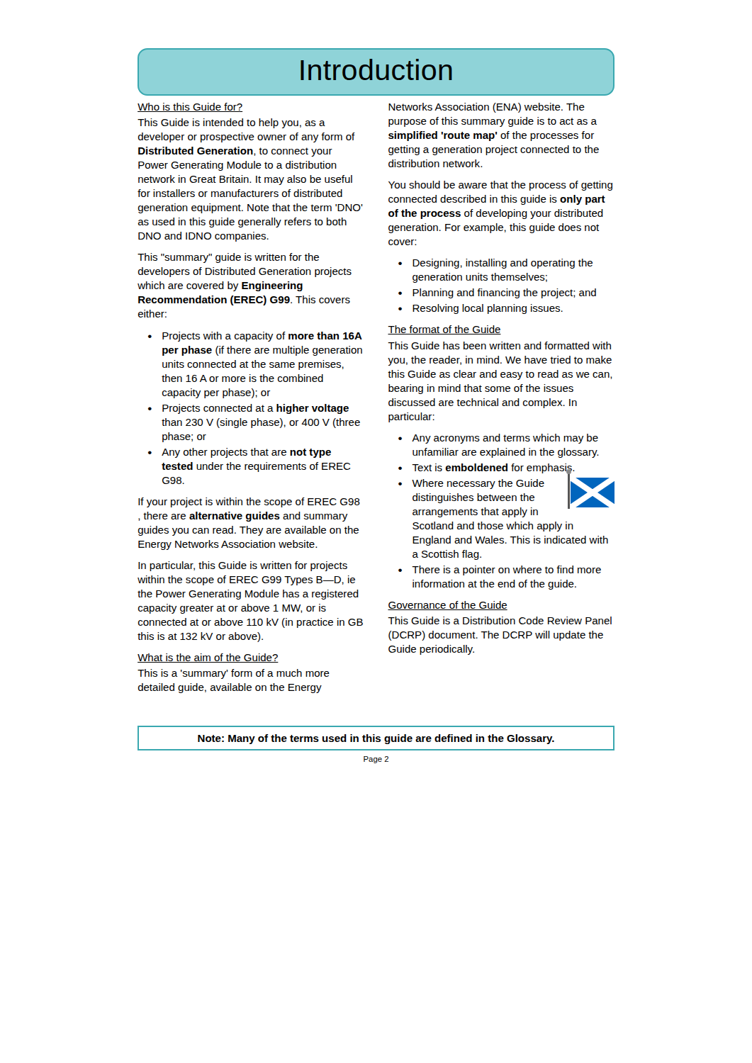Introduction
Who is this Guide for?
This Guide is intended to help you, as a developer or prospective owner of any form of Distributed Generation, to connect your Power Generating Module to a distribution network in Great Britain. It may also be useful for installers or manufacturers of distributed generation equipment. Note that the term 'DNO' as used in this guide generally refers to both DNO and IDNO companies.
This "summary" guide is written for the developers of Distributed Generation projects which are covered by Engineering Recommendation (EREC) G99. This covers either:
Projects with a capacity of more than 16A per phase (if there are multiple generation units connected at the same premises, then 16 A or more is the combined capacity per phase); or
Projects connected at a higher voltage than 230 V (single phase), or 400 V (three phase; or
Any other projects that are not type tested under the requirements of EREC G98.
If your project is within the scope of EREC G98 , there are alternative guides and summary guides you can read. They are available on the Energy Networks Association website.
In particular, this Guide is written for projects within the scope of EREC G99 Types B—D, ie the Power Generating Module has a registered capacity greater at or above 1 MW, or is connected at or above 110 kV (in practice in GB this is at 132 kV or above).
What is the aim of the Guide?
This is a 'summary' form of a much more detailed guide, available on the Energy Networks Association (ENA) website. The purpose of this summary guide is to act as a simplified 'route map' of the processes for getting a generation project connected to the distribution network.
You should be aware that the process of getting connected described in this guide is only part of the process of developing your distributed generation. For example, this guide does not cover:
Designing, installing and operating the generation units themselves;
Planning and financing the project; and
Resolving local planning issues.
The format of the Guide
This Guide has been written and formatted with you, the reader, in mind. We have tried to make this Guide as clear and easy to read as we can, bearing in mind that some of the issues discussed are technical and complex. In particular:
Any acronyms and terms which may be unfamiliar are explained in the glossary.
Text is emboldened for emphasis.
Where necessary the Guide distinguishes between the arrangements that apply in Scotland and those which apply in England and Wales. This is indicated with a Scottish flag.
There is a pointer on where to find more information at the end of the guide.
Governance of the Guide
This Guide is a Distribution Code Review Panel (DCRP) document. The DCRP will update the Guide periodically.
Note: Many of the terms used in this guide are defined in the Glossary.
Page 2